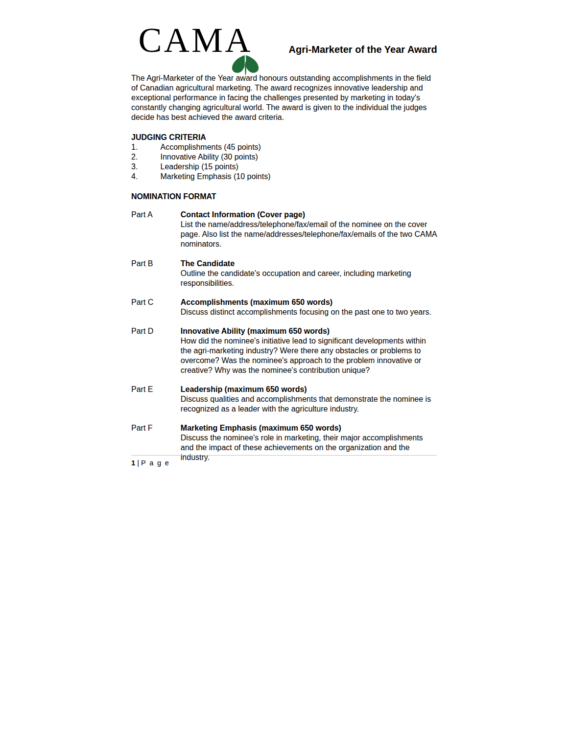CAMA
Agri-Marketer of the Year Award
The Agri-Marketer of the Year award honours outstanding accomplishments in the field of Canadian agricultural marketing. The award recognizes innovative leadership and exceptional performance in facing the challenges presented by marketing in today's constantly changing agricultural world. The award is given to the individual the judges decide has best achieved the award criteria.
Judging Criteria
1. Accomplishments (45 points)
2. Innovative Ability (30 points)
3. Leadership (15 points)
4. Marketing Emphasis (10 points)
Nomination Format
| Part A | Contact Information (Cover page) List the name/address/telephone/fax/email of the nominee on the cover page. Also list the name/addresses/telephone/fax/emails of the two CAMA nominators. |
| Part B | The Candidate Outline the candidate's occupation and career, including marketing responsibilities. |
| Part C | Accomplishments (maximum 650 words) Discuss distinct accomplishments focusing on the past one to two years. |
| Part D | Innovative Ability (maximum 650 words) How did the nominee's initiative lead to significant developments within the agri-marketing industry? Were there any obstacles or problems to overcome? Was the nominee's approach to the problem innovative or creative? Why was the nominee's contribution unique? |
| Part E | Leadership (maximum 650 words) Discuss qualities and accomplishments that demonstrate the nominee is recognized as a leader with the agriculture industry. |
| Part F | Marketing Emphasis (maximum 650 words) Discuss the nominee's role in marketing, their major accomplishments and the impact of these achievements on the organization and the industry. |
1 | P a g e